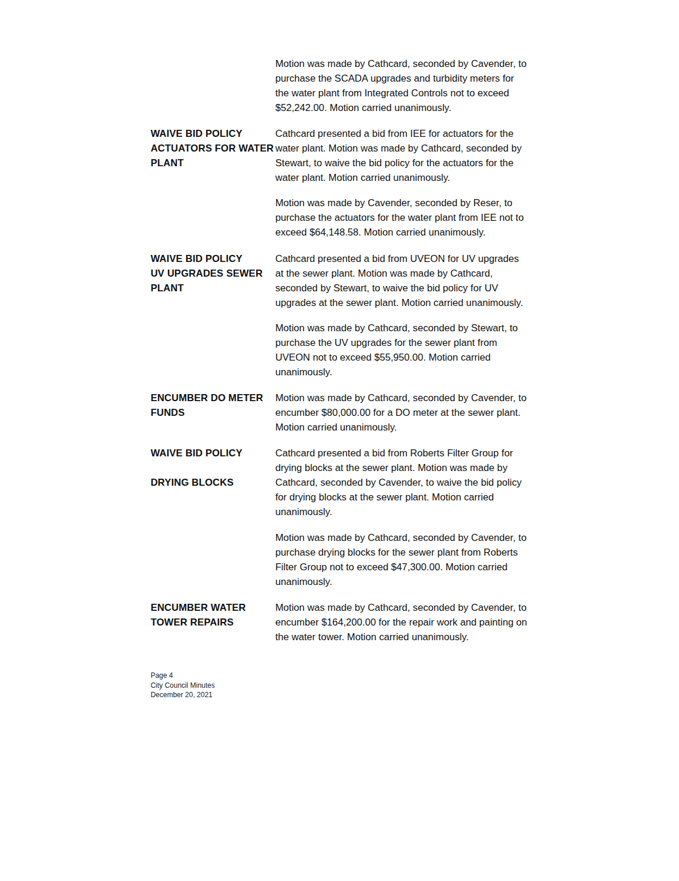| | Motion was made by Cathcard, seconded by Cavender, to purchase the SCADA upgrades and turbidity meters for the water plant from Integrated Controls not to exceed $52,242.00. Motion carried unanimously. |
| Waive Bid Policy Actuators for Water Plant | Cathcard presented a bid from IEE for actuators for the water plant. Motion was made by Cathcard, seconded by Stewart, to waive the bid policy for the actuators for the water plant. Motion carried unanimously. Motion was made by Cavender, seconded by Reser, to purchase the actuators for the water plant from IEE not to exceed $64,148.58. Motion carried unanimously. |
| Waive Bid Policy UV Upgrades Sewer Plant | Cathcard presented a bid from UVEON for UV upgrades at the sewer plant. Motion was made by Cathcard, seconded by Stewart, to waive the bid policy for UV upgrades at the sewer plant. Motion carried unanimously. Motion was made by Cathcard, seconded by Stewart, to purchase the UV upgrades for the sewer plant from UVEON not to exceed $55,950.00. Motion carried unanimously. |
| Encumber DO Meter Funds | Motion was made by Cathcard, seconded by Cavender, to encumber $80,000.00 for a DO meter at the sewer plant. Motion carried unanimously. |
| Waive Bid Policy Drying Blocks | Cathcard presented a bid from Roberts Filter Group for drying blocks at the sewer plant. Motion was made by Cathcard, seconded by Cavender, to waive the bid policy for drying blocks at the sewer plant. Motion carried unanimously. Motion was made by Cathcard, seconded by Cavender, to purchase drying blocks for the sewer plant from Roberts Filter Group not to exceed $47,300.00. Motion carried unanimously. |
| Encumber Water Tower Repairs | Motion was made by Cathcard, seconded by Cavender, to encumber $164,200.00 for the repair work and painting on the water tower. Motion carried unanimously. |
Page 4
City Council Minutes
December 20, 2021